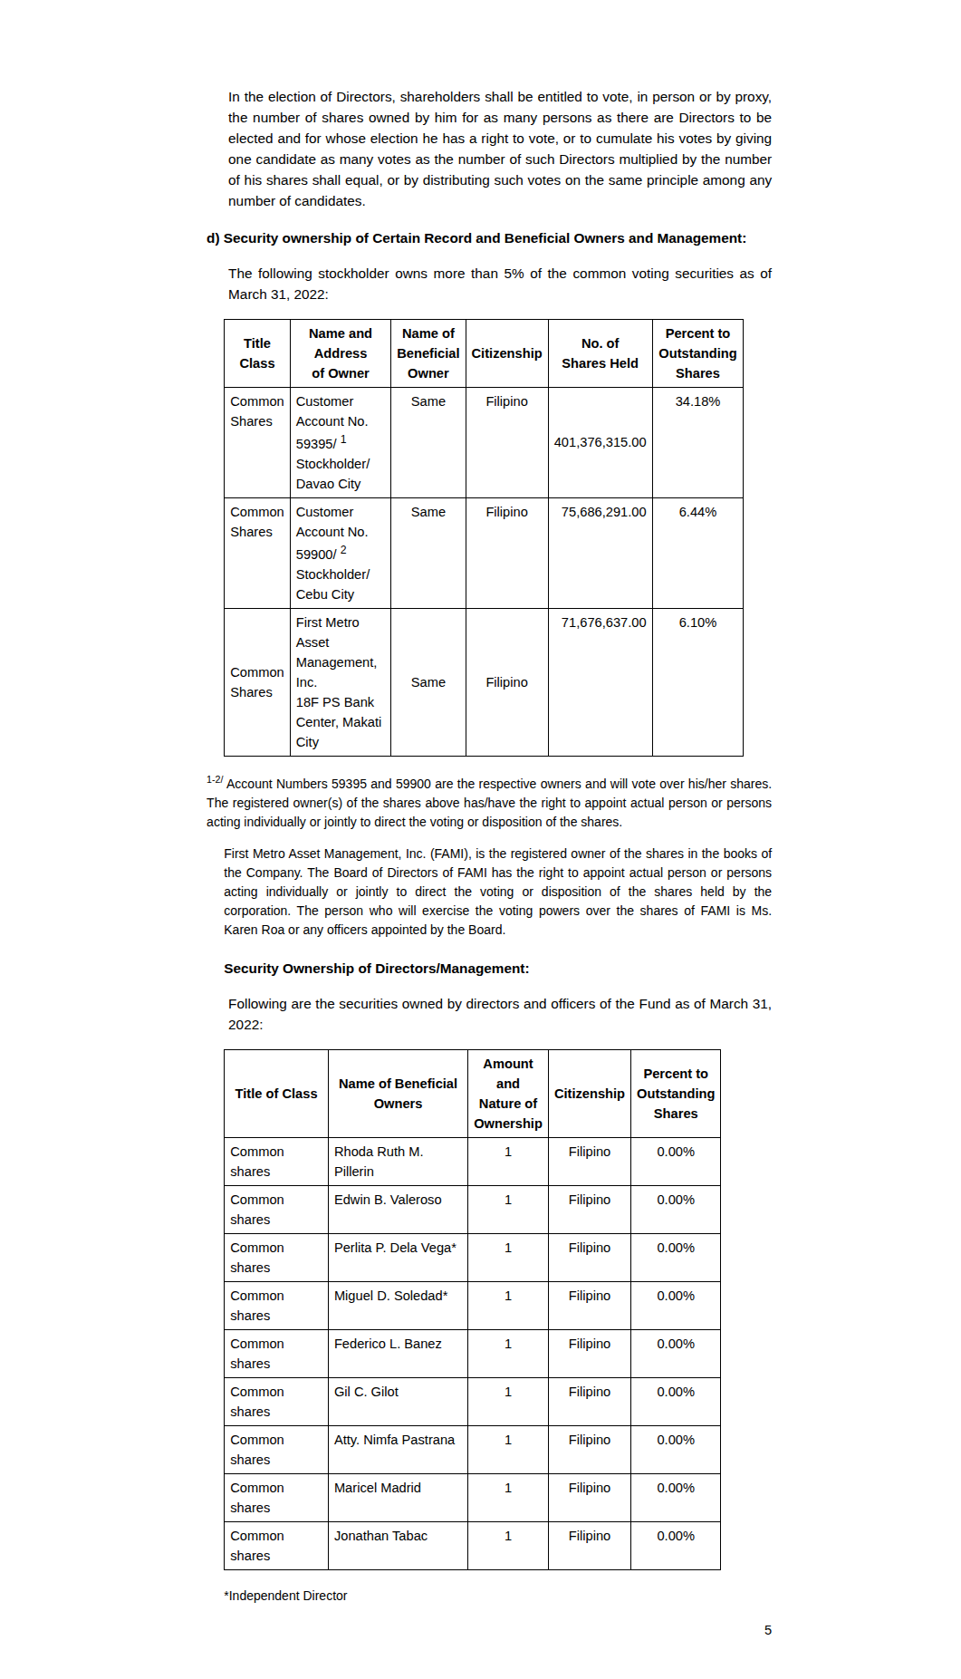In the election of Directors, shareholders shall be entitled to vote, in person or by proxy, the number of shares owned by him for as many persons as there are Directors to be elected and for whose election he has a right to vote, or to cumulate his votes by giving one candidate as many votes as the number of such Directors multiplied by the number of his shares shall equal, or by distributing such votes on the same principle among any number of candidates.
d) Security ownership of Certain Record and Beneficial Owners and Management:
The following stockholder owns more than 5% of the common voting securities as of March 31, 2022:
| Title Class | Name and Address of Owner | Name of Beneficial Owner | Citizenship | No. of Shares Held | Percent to Outstanding Shares |
| --- | --- | --- | --- | --- | --- |
| Common Shares | Customer Account No. 59395/ 1 Stockholder/ Davao City | Same | Filipino | 401,376,315.00 | 34.18% |
| Common Shares | Customer Account No. 59900/ 2 Stockholder/ Cebu City | Same | Filipino | 75,686,291.00 | 6.44% |
| Common Shares | First Metro Asset Management, Inc. 18F PS Bank Center, Makati City | Same | Filipino | 71,676,637.00 | 6.10% |
1-2/ Account Numbers 59395 and 59900 are the respective owners and will vote over his/her shares. The registered owner(s) of the shares above has/have the right to appoint actual person or persons acting individually or jointly to direct the voting or disposition of the shares.
First Metro Asset Management, Inc. (FAMI), is the registered owner of the shares in the books of the Company. The Board of Directors of FAMI has the right to appoint actual person or persons acting individually or jointly to direct the voting or disposition of the shares held by the corporation. The person who will exercise the voting powers over the shares of FAMI is Ms. Karen Roa or any officers appointed by the Board.
Security Ownership of Directors/Management:
Following are the securities owned by directors and officers of the Fund as of March 31, 2022:
| Title of Class | Name of Beneficial Owners | Amount and Nature of Ownership | Citizenship | Percent to Outstanding Shares |
| --- | --- | --- | --- | --- |
| Common shares | Rhoda Ruth M. Pillerin | 1 | Filipino | 0.00% |
| Common shares | Edwin B. Valeroso | 1 | Filipino | 0.00% |
| Common shares | Perlita P. Dela Vega* | 1 | Filipino | 0.00% |
| Common shares | Miguel D. Soledad* | 1 | Filipino | 0.00% |
| Common shares | Federico L. Banez | 1 | Filipino | 0.00% |
| Common shares | Gil C. Gilot | 1 | Filipino | 0.00% |
| Common shares | Atty. Nimfa Pastrana | 1 | Filipino | 0.00% |
| Common shares | Maricel Madrid | 1 | Filipino | 0.00% |
| Common shares | Jonathan Tabac | 1 | Filipino | 0.00% |
*Independent Director
5